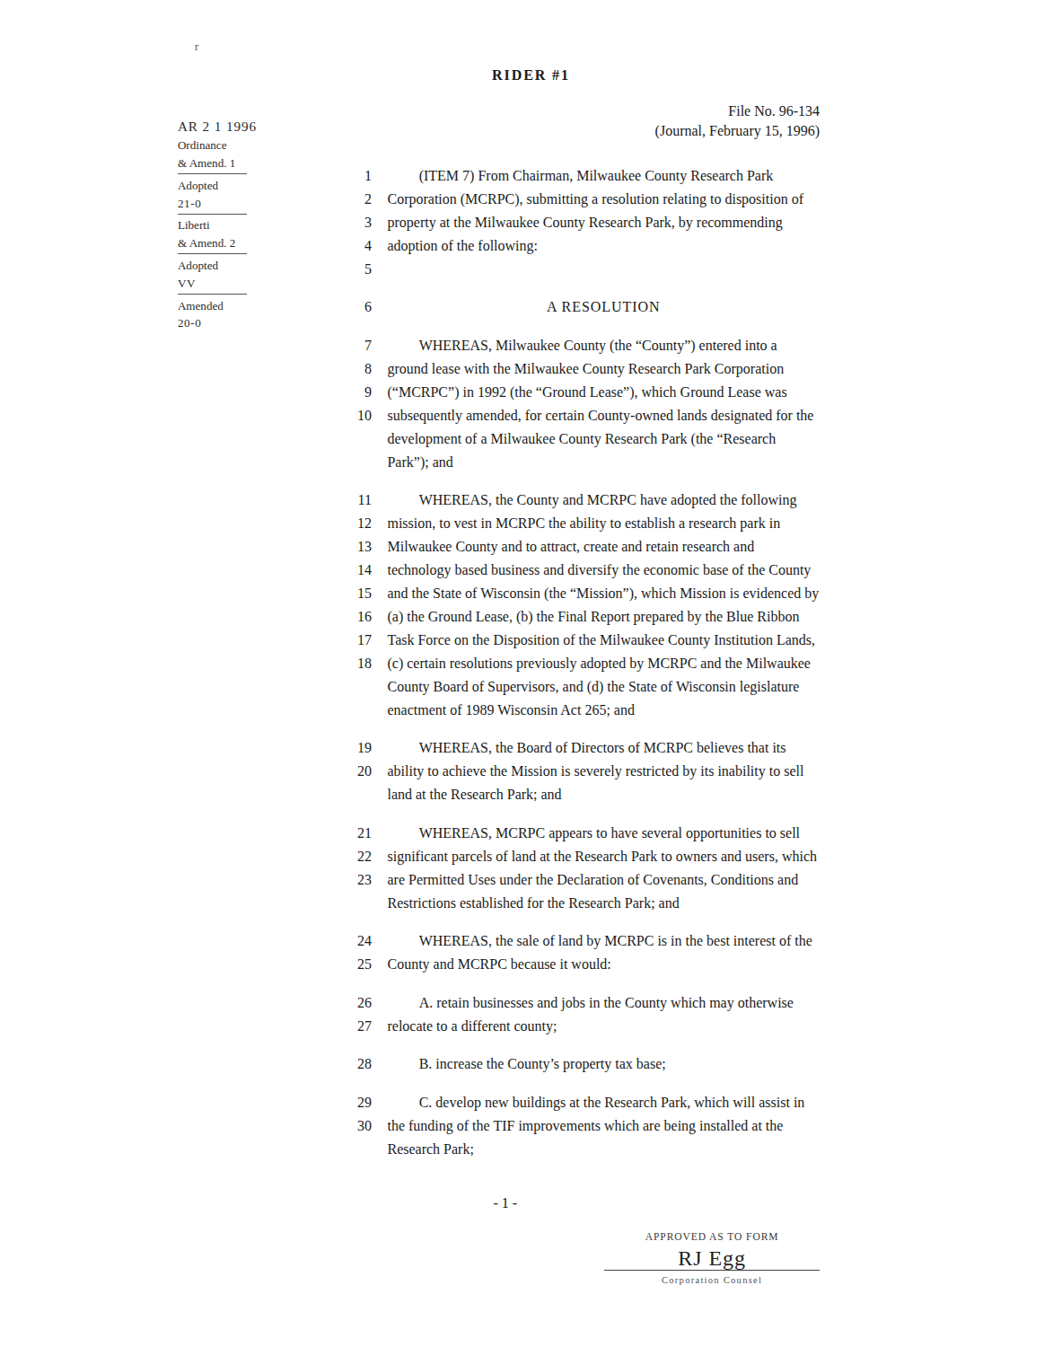r
RIDER #1
AR 2 1 1996
Ordinance
& Amend. 1
Adopted
21-0
Liberti
& Amend. 2
Adopted
VV
Amended
20-0
File No. 96-134
(Journal, February 15, 1996)
1 2 3 4 5
(ITEM 7) From Chairman, Milwaukee County Research Park Corporation (MCRPC), submitting a resolution relating to disposition of property at the Milwaukee County Research Park, by recommending adoption of the following:
6
A RESOLUTION
7 8 9 10
WHEREAS, Milwaukee County (the “County”) entered into a ground lease with the Milwaukee County Research Park Corporation (“MCRPC”) in 1992 (the “Ground Lease”), which Ground Lease was subsequently amended, for certain County-owned lands designated for the development of a Milwaukee County Research Park (the “Research Park”); and
11 12 13 14 15 16 17 18
WHEREAS, the County and MCRPC have adopted the following mission, to vest in MCRPC the ability to establish a research park in Milwaukee County and to attract, create and retain research and technology based business and diversify the economic base of the County and the State of Wisconsin (the “Mission”), which Mission is evidenced by (a) the Ground Lease, (b) the Final Report prepared by the Blue Ribbon Task Force on the Disposition of the Milwaukee County Institution Lands, (c) certain resolutions previously adopted by MCRPC and the Milwaukee County Board of Supervisors, and (d) the State of Wisconsin legislature enactment of 1989 Wisconsin Act 265; and
19 20
WHEREAS, the Board of Directors of MCRPC believes that its ability to achieve the Mission is severely restricted by its inability to sell land at the Research Park; and
21 22 23
WHEREAS, MCRPC appears to have several opportunities to sell significant parcels of land at the Research Park to owners and users, which are Permitted Uses under the Declaration of Covenants, Conditions and Restrictions established for the Research Park; and
24 25
WHEREAS, the sale of land by MCRPC is in the best interest of the County and MCRPC because it would:
26 27
A. retain businesses and jobs in the County which may otherwise relocate to a different county;
28
B. increase the County’s property tax base;
29 30
C. develop new buildings at the Research Park, which will assist in the funding of the TIF improvements which are being installed at the Research Park;
- 1 -
Approved as to form
RJ Egg
Corporation Counsel